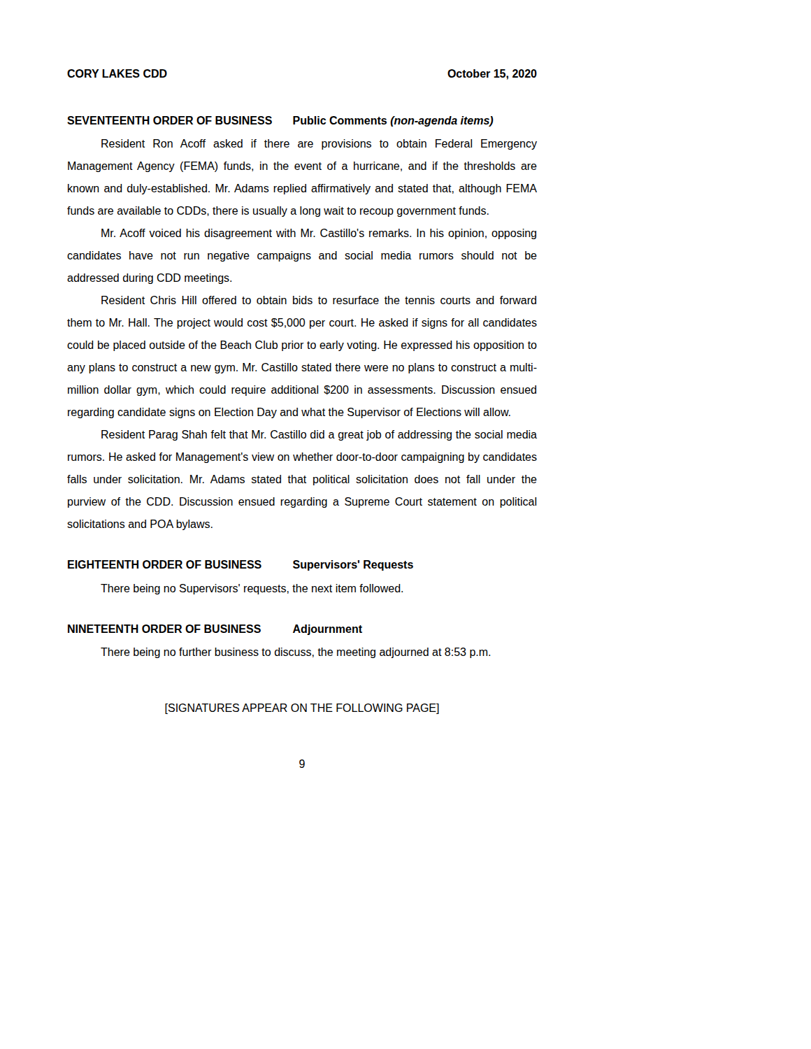CORY LAKES CDD October 15, 2020
SEVENTEENTH ORDER OF BUSINESS Public Comments (non-agenda items)
Resident Ron Acoff asked if there are provisions to obtain Federal Emergency Management Agency (FEMA) funds, in the event of a hurricane, and if the thresholds are known and duly-established. Mr. Adams replied affirmatively and stated that, although FEMA funds are available to CDDs, there is usually a long wait to recoup government funds.
Mr. Acoff voiced his disagreement with Mr. Castillo's remarks. In his opinion, opposing candidates have not run negative campaigns and social media rumors should not be addressed during CDD meetings.
Resident Chris Hill offered to obtain bids to resurface the tennis courts and forward them to Mr. Hall. The project would cost $5,000 per court. He asked if signs for all candidates could be placed outside of the Beach Club prior to early voting. He expressed his opposition to any plans to construct a new gym. Mr. Castillo stated there were no plans to construct a multi-million dollar gym, which could require additional $200 in assessments. Discussion ensued regarding candidate signs on Election Day and what the Supervisor of Elections will allow.
Resident Parag Shah felt that Mr. Castillo did a great job of addressing the social media rumors. He asked for Management's view on whether door-to-door campaigning by candidates falls under solicitation. Mr. Adams stated that political solicitation does not fall under the purview of the CDD. Discussion ensued regarding a Supreme Court statement on political solicitations and POA bylaws.
EIGHTEENTH ORDER OF BUSINESS Supervisors' Requests
There being no Supervisors' requests, the next item followed.
NINETEENTH ORDER OF BUSINESS Adjournment
There being no further business to discuss, the meeting adjourned at 8:53 p.m.
[SIGNATURES APPEAR ON THE FOLLOWING PAGE]
9